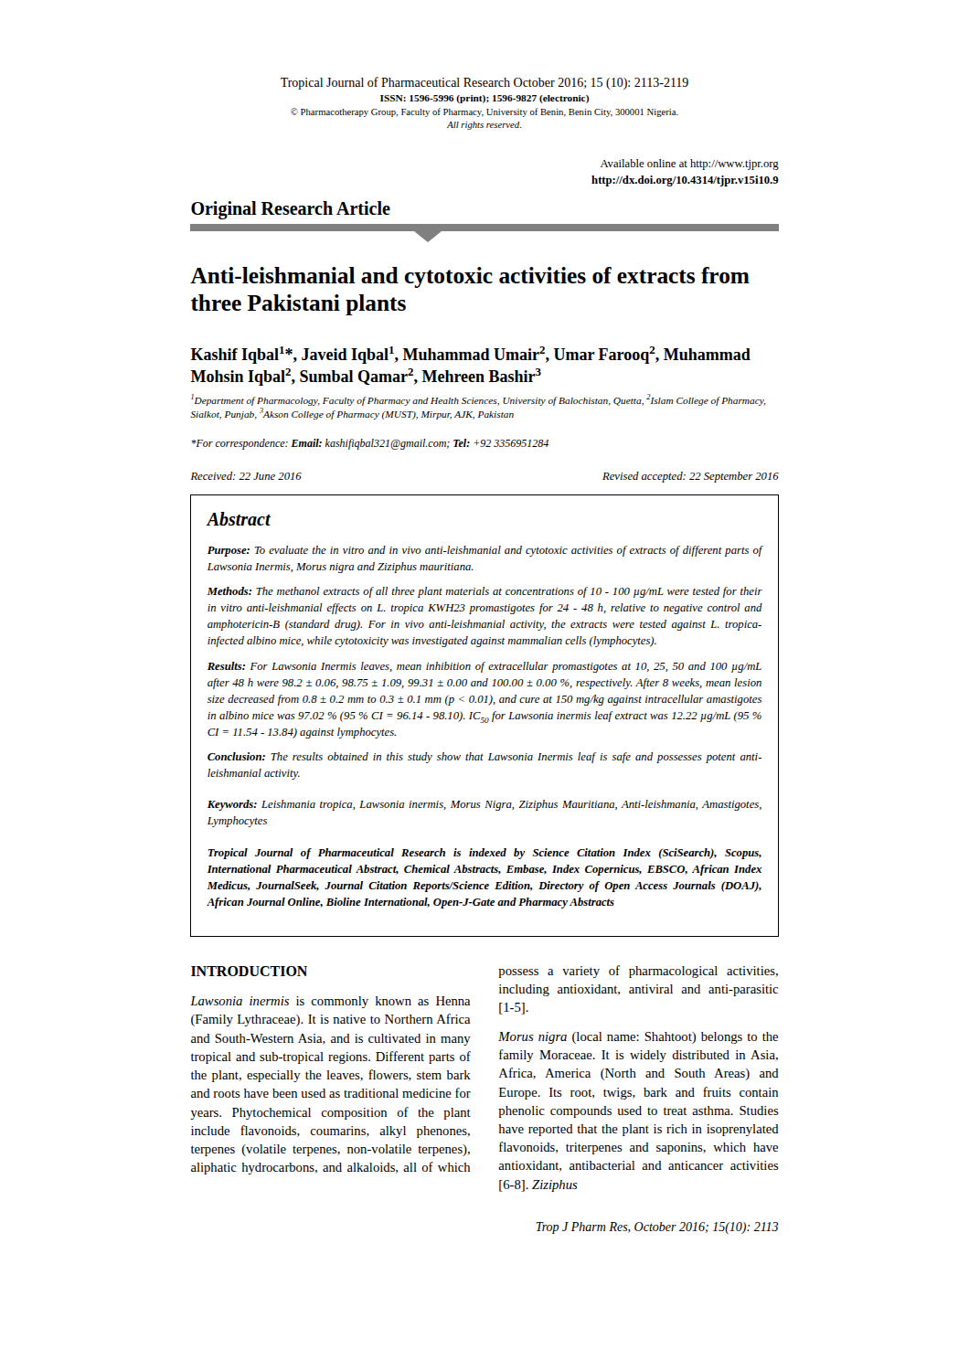Tropical Journal of Pharmaceutical Research October 2016; 15 (10): 2113-2119
ISSN: 1596-5996 (print); 1596-9827 (electronic)
© Pharmacotherapy Group, Faculty of Pharmacy, University of Benin, Benin City, 300001 Nigeria.
All rights reserved.
Available online at http://www.tjpr.org
http://dx.doi.org/10.4314/tjpr.v15i10.9
Original Research Article
Anti-leishmanial and cytotoxic activities of extracts from three Pakistani plants
Kashif Iqbal1*, Javeid Iqbal1, Muhammad Umair2, Umar Farooq2, Muhammad Mohsin Iqbal2, Sumbal Qamar2, Mehreen Bashir3
1Department of Pharmacology, Faculty of Pharmacy and Health Sciences, University of Balochistan, Quetta, 2Islam College of Pharmacy, Sialkot, Punjab, 3Akson College of Pharmacy (MUST), Mirpur, AJK, Pakistan
*For correspondence: Email: kashifiqbal321@gmail.com; Tel: +92 3356951284
Received: 22 June 2016 Revised accepted: 22 September 2016
Abstract
Purpose: To evaluate the in vitro and in vivo anti-leishmanial and cytotoxic activities of extracts of different parts of Lawsonia Inermis, Morus nigra and Ziziphus mauritiana.
Methods: The methanol extracts of all three plant materials at concentrations of 10 - 100 µg/mL were tested for their in vitro anti-leishmanial effects on L. tropica KWH23 promastigotes for 24 - 48 h, relative to negative control and amphotericin-B (standard drug). For in vivo anti-leishmanial activity, the extracts were tested against L. tropica-infected albino mice, while cytotoxicity was investigated against mammalian cells (lymphocytes).
Results: For Lawsonia Inermis leaves, mean inhibition of extracellular promastigotes at 10, 25, 50 and 100 µg/mL after 48 h were 98.2 ± 0.06, 98.75 ± 1.09, 99.31 ± 0.00 and 100.00 ± 0.00 %, respectively. After 8 weeks, mean lesion size decreased from 0.8 ± 0.2 mm to 0.3 ± 0.1 mm (p < 0.01), and cure at 150 mg/kg against intracellular amastigotes in albino mice was 97.02 % (95 % CI = 96.14 - 98.10). IC50 for Lawsonia inermis leaf extract was 12.22 µg/mL (95 % CI = 11.54 - 13.84) against lymphocytes.
Conclusion: The results obtained in this study show that Lawsonia Inermis leaf is safe and possesses potent anti-leishmanial activity.
Keywords: Leishmania tropica, Lawsonia inermis, Morus Nigra, Ziziphus Mauritiana, Anti-leishmania, Amastigotes, Lymphocytes
Tropical Journal of Pharmaceutical Research is indexed by Science Citation Index (SciSearch), Scopus, International Pharmaceutical Abstract, Chemical Abstracts, Embase, Index Copernicus, EBSCO, African Index Medicus, JournalSeek, Journal Citation Reports/Science Edition, Directory of Open Access Journals (DOAJ), African Journal Online, Bioline International, Open-J-Gate and Pharmacy Abstracts
INTRODUCTION
Lawsonia inermis is commonly known as Henna (Family Lythraceae). It is native to Northern Africa and South-Western Asia, and is cultivated in many tropical and sub-tropical regions. Different parts of the plant, especially the leaves, flowers, stem bark and roots have been used as traditional medicine for years. Phytochemical composition of the plant include flavonoids, coumarins, alkyl phenones, terpenes (volatile terpenes, non-volatile terpenes), aliphatic hydrocarbons, and alkaloids, all of which possess a variety of pharmacological activities, including antioxidant, antiviral and anti-parasitic [1-5].
Morus nigra (local name: Shahtoot) belongs to the family Moraceae. It is widely distributed in Asia, Africa, America (North and South Areas) and Europe. Its root, twigs, bark and fruits contain phenolic compounds used to treat asthma. Studies have reported that the plant is rich in isoprenylated flavonoids, triterpenes and saponins, which have antioxidant, antibacterial and anticancer activities [6-8]. Ziziphus
Trop J Pharm Res, October 2016; 15(10): 2113